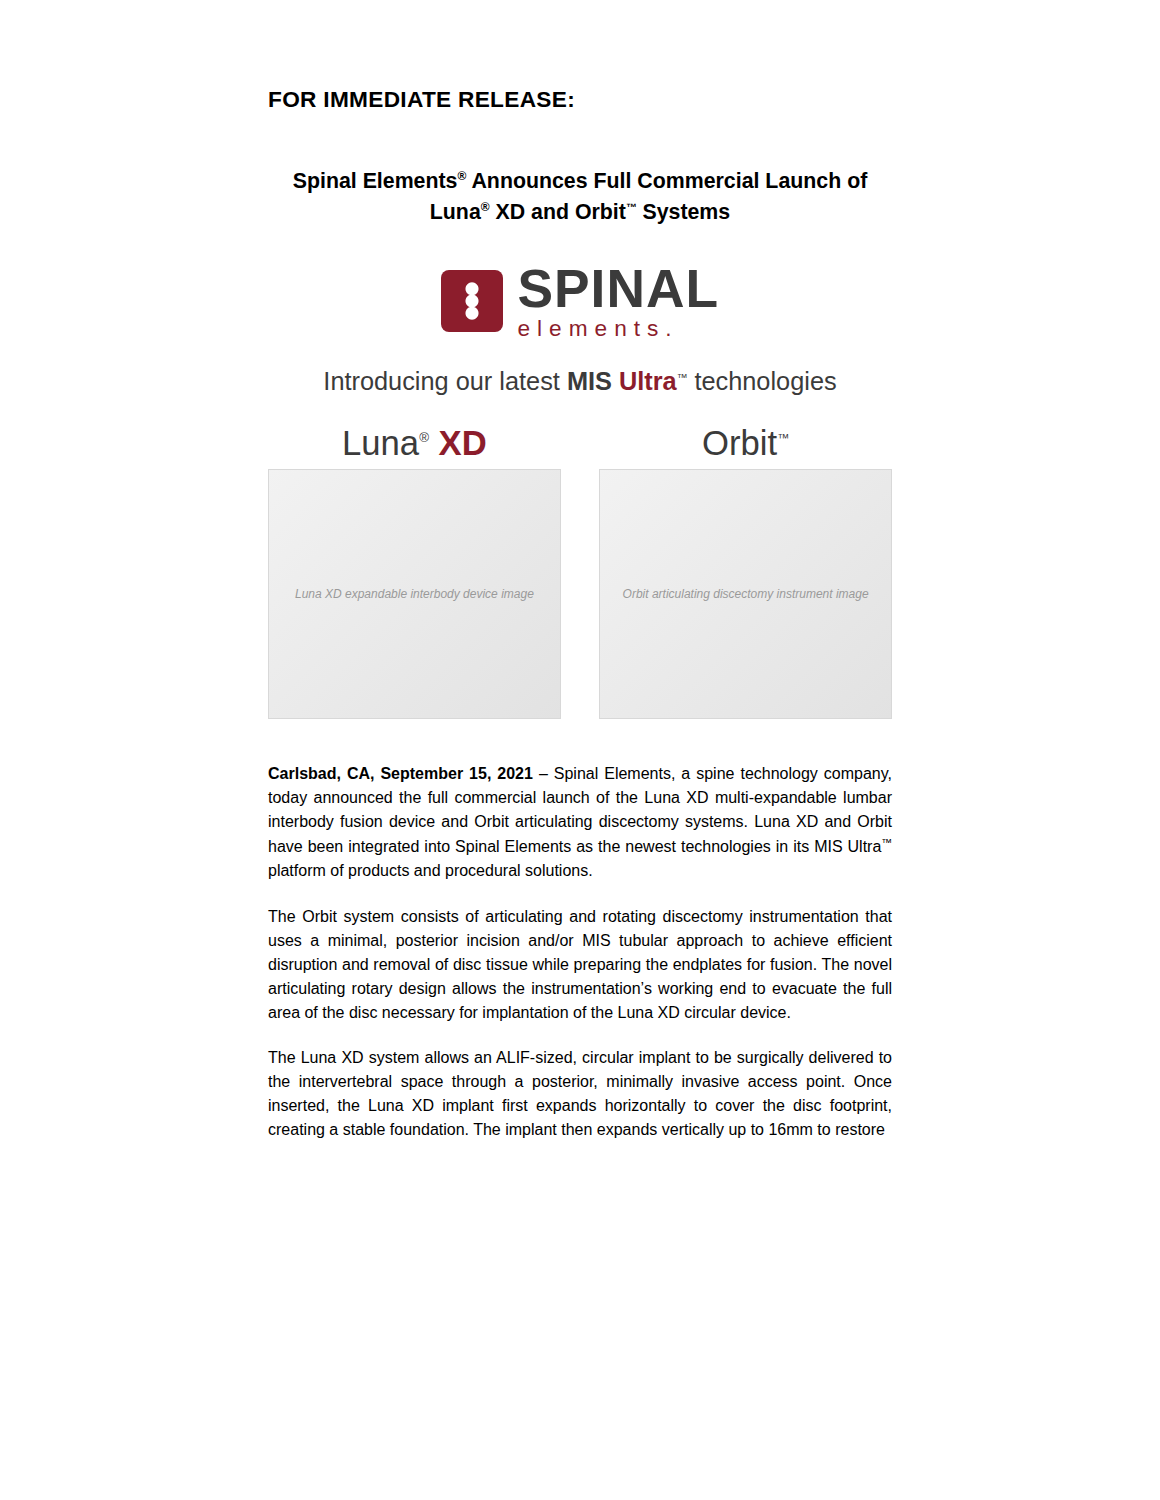FOR IMMEDIATE RELEASE:
Spinal Elements® Announces Full Commercial Launch of
Luna® XD and Orbit™ Systems
SPINAL elements.
Introducing our latest MIS Ultra™ technologies
Luna® XD
Luna XD expandable interbody device image
Orbit™
Orbit articulating discectomy instrument image
Carlsbad, CA, September 15, 2021 – Spinal Elements, a spine technology company, today announced the full commercial launch of the Luna XD multi-expandable lumbar interbody fusion device and Orbit articulating discectomy systems. Luna XD and Orbit have been integrated into Spinal Elements as the newest technologies in its MIS Ultra™ platform of products and procedural solutions.
The Orbit system consists of articulating and rotating discectomy instrumentation that uses a minimal, posterior incision and/or MIS tubular approach to achieve efficient disruption and removal of disc tissue while preparing the endplates for fusion. The novel articulating rotary design allows the instrumentation’s working end to evacuate the full area of the disc necessary for implantation of the Luna XD circular device.
The Luna XD system allows an ALIF-sized, circular implant to be surgically delivered to the intervertebral space through a posterior, minimally invasive access point. Once inserted, the Luna XD implant first expands horizontally to cover the disc footprint, creating a stable foundation. The implant then expands vertically up to 16mm to restore